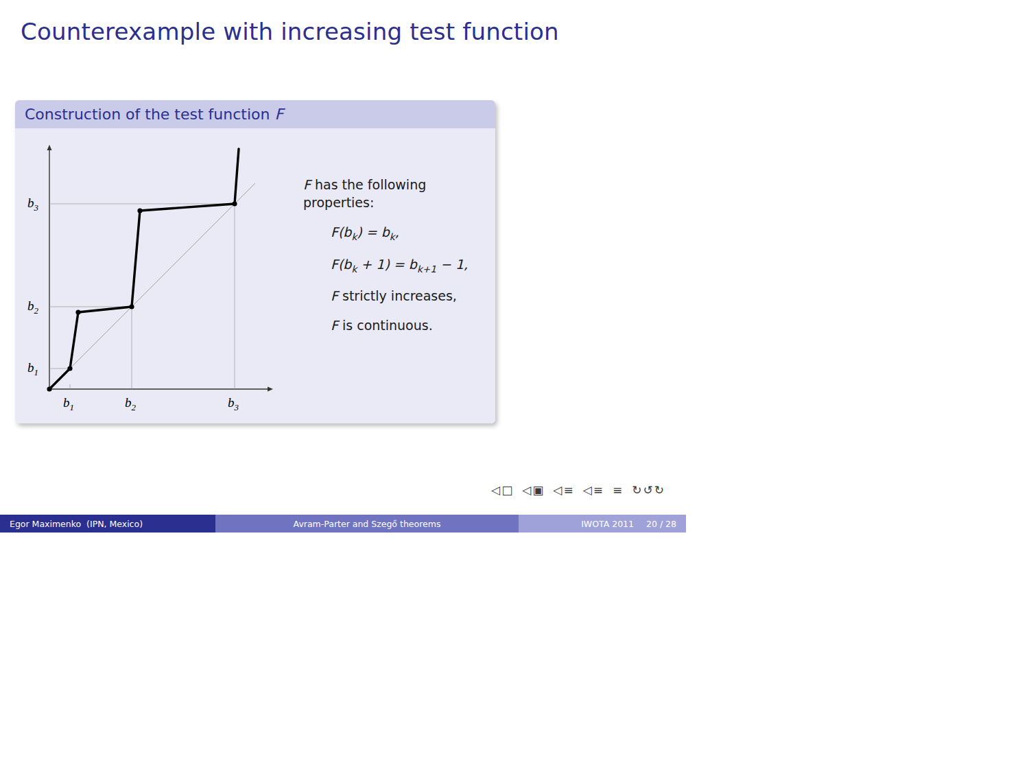Counterexample with increasing test function
Construction of the test function F
b3 b2 b1 b1 b2 b3
F has the following properties:
F(bk) = bk,
F(bk + 1) = bk+1 − 1,
F strictly increases,
F is continuous.
◁□ ◁▣ ◁≡ ◁≡ ≡ ↻↺↻
Egor Maximenko (IPN, Mexico)
Avram-Parter and Szegő theorems
IWOTA 201120 / 28